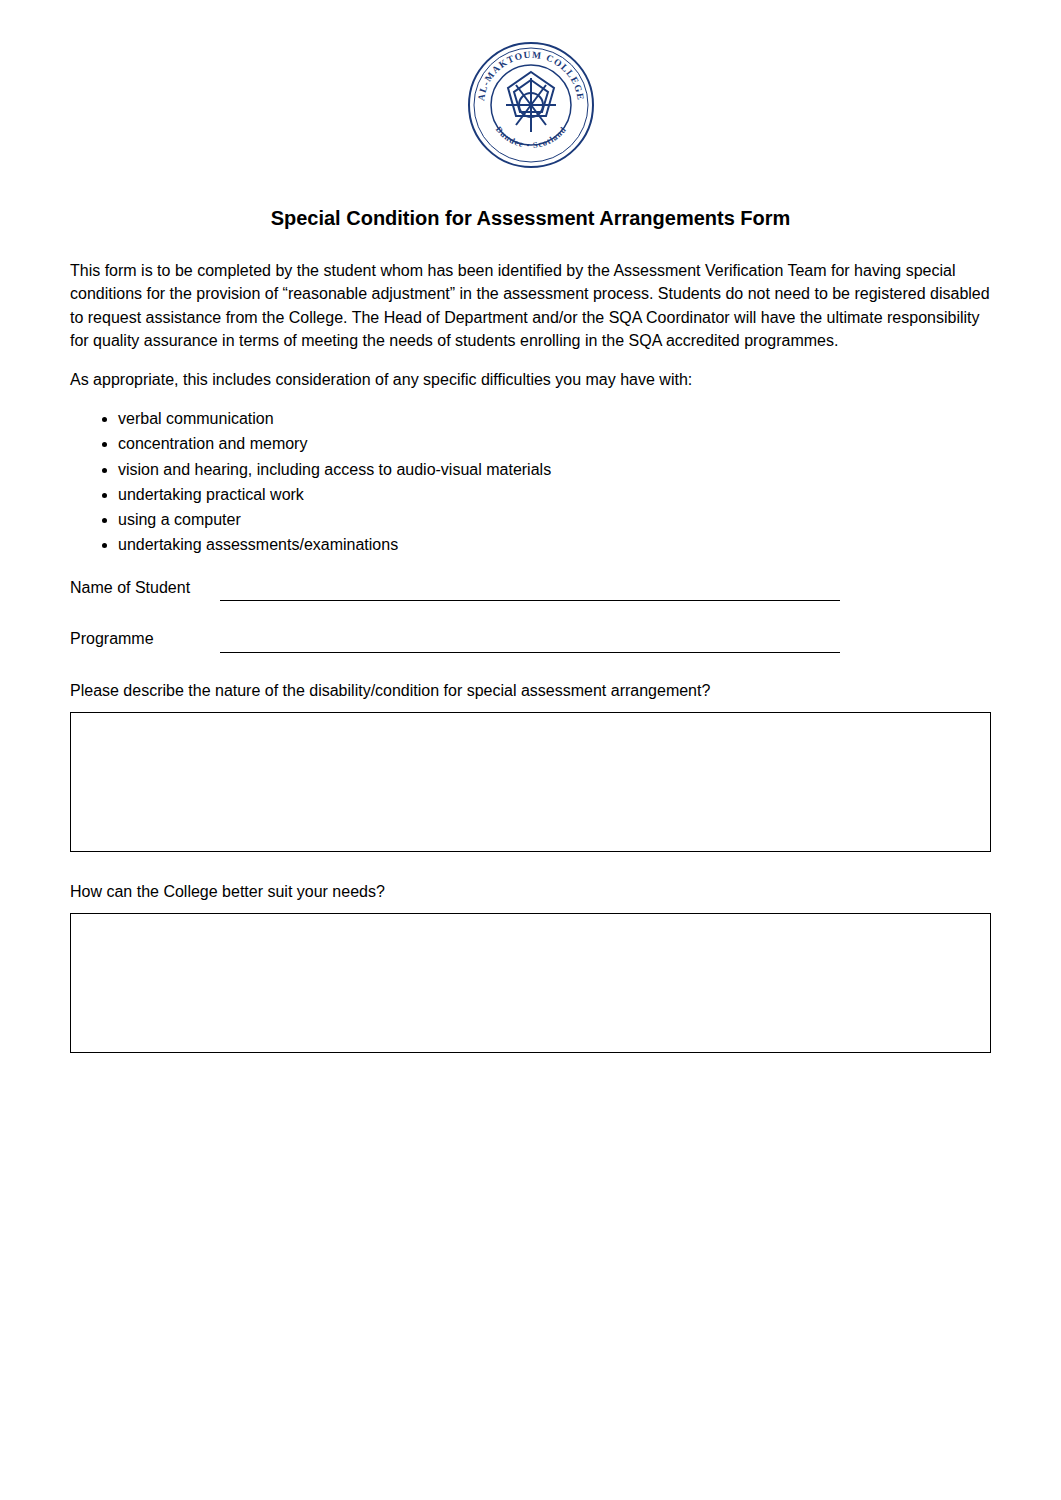AL-MAKTOUM COLLEGE Dundee • Scotland
Special Condition for Assessment Arrangements Form
This form is to be completed by the student whom has been identified by the Assessment Verification Team for having special conditions for the provision of “reasonable adjustment” in the assessment process. Students do not need to be registered disabled to request assistance from the College. The Head of Department and/or the SQA Coordinator will have the ultimate responsibility for quality assurance in terms of meeting the needs of students enrolling in the SQA accredited programmes.
As appropriate, this includes consideration of any specific difficulties you may have with:
verbal communication
concentration and memory
vision and hearing, including access to audio-visual materials
undertaking practical work
using a computer
undertaking assessments/examinations
Name of Student
Programme
Please describe the nature of the disability/condition for special assessment arrangement?
How can the College better suit your needs?